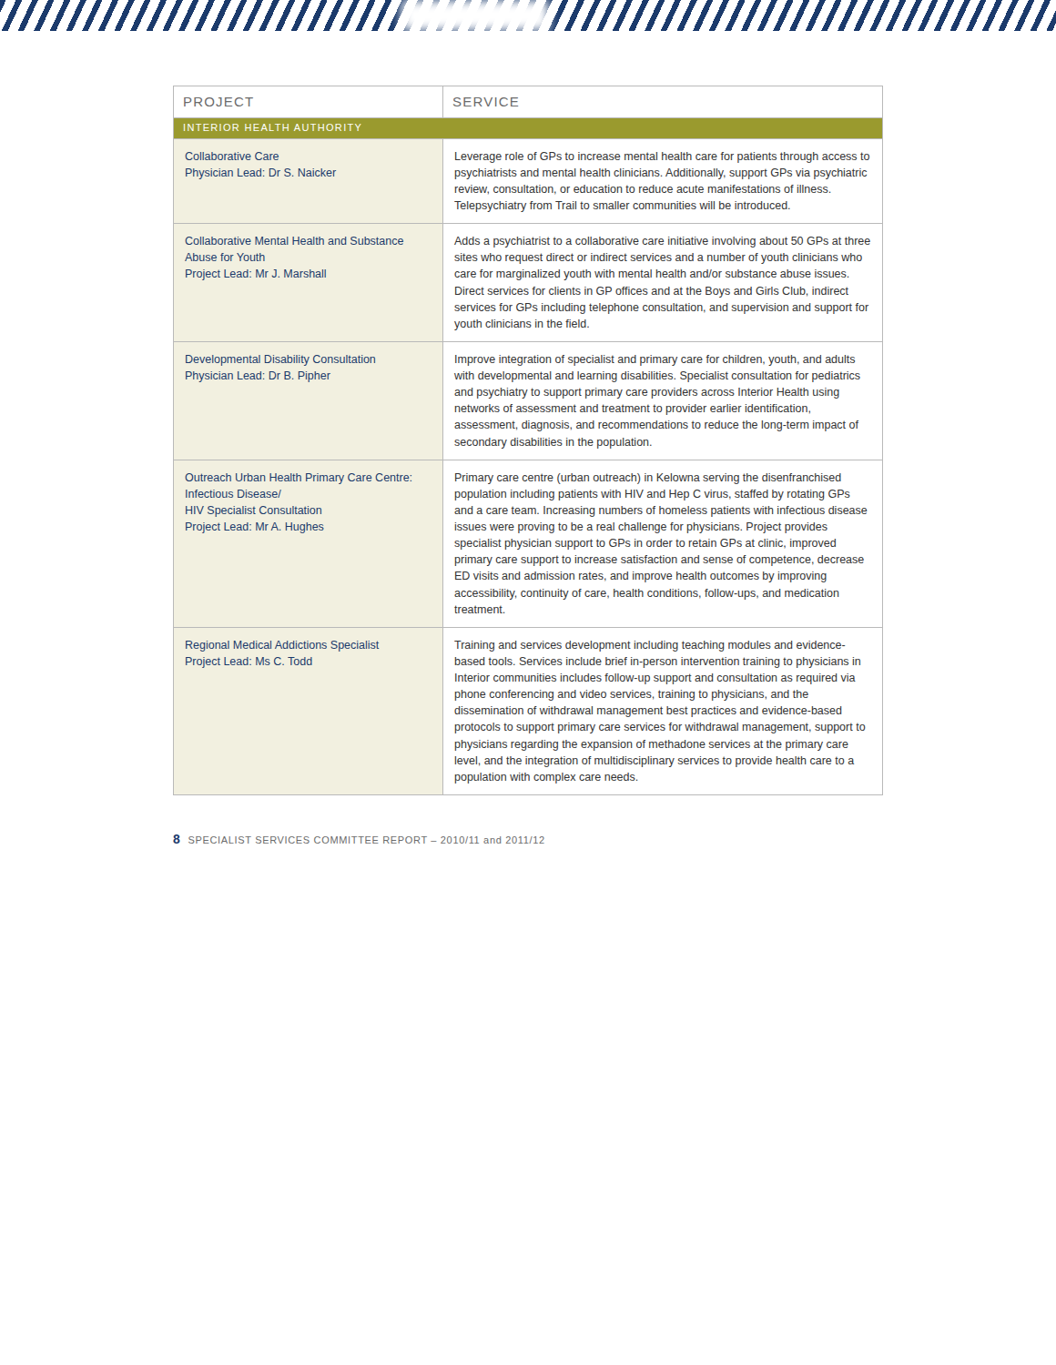| PROJECT | SERVICE |
| --- | --- |
| INTERIOR HEALTH AUTHORITY |
| Collaborative Care Physician Lead: Dr S. Naicker | Leverage role of GPs to increase mental health care for patients through access to psychiatrists and mental health clinicians. Additionally, support GPs via psychiatric review, consultation, or education to reduce acute manifestations of illness. Telepsychiatry from Trail to smaller communities will be introduced. |
| Collaborative Mental Health and Substance Abuse for Youth Project Lead: Mr J. Marshall | Adds a psychiatrist to a collaborative care initiative involving about 50 GPs at three sites who request direct or indirect services and a number of youth clinicians who care for margin­alized youth with mental health and/or substance abuse issues. Direct services for clients in GP offices and at the Boys and Girls Club, indirect services for GPs including telephone consultation, and supervision and support for youth clinicians in the field. |
| Developmental Disability Consultation Physician Lead: Dr B. Pipher | Improve integration of specialist and primary care for children, youth, and adults with developmental and learning disabilities. Specialist consultation for pediatrics and psychiatry to support primary care providers across Interior Health using networks of assessment and treatment to provider earlier identification, assessment, diagnosis, and recommendations to reduce the long-term impact of secondary disabilities in the population. |
| Outreach Urban Health Primary Care Centre: Infectious Disease/ HIV Specialist Consultation Project Lead: Mr A. Hughes | Primary care centre (urban outreach) in Kelowna serving the disenfranchised population including patients with HIV and Hep C virus, staffed by rotating GPs and a care team. Increasing numbers of homeless patients with infectious disease issues were proving to be a real challenge for physicians. Project provides specialist physician support to GPs in order to retain GPs at clinic, improved primary care support to increase satisfaction and sense of competence, decrease ED visits and admission rates, and improve health outcomes by improving accessibility, continuity of care, health conditions, follow-ups, and medication treatment. |
| Regional Medical Addictions Specialist Project Lead: Ms C. Todd | Training and services development including teaching modules and evidence-based tools. Services include brief in-person intervention training to physicians in Interior communities includes follow-up support and consultation as required via phone conferencing and video services, training to physicians, and the dissemination of withdrawal management best practices and evidence-based protocols to support primary care services for withdrawal management, support to physicians regarding the expansion of methadone services at the primary care level, and the integration of multidisciplinary services to provide health care to a population with complex care needs. |
8 SPECIALIST SERVICES COMMITTEE REPORT – 2010/11 and 2011/12